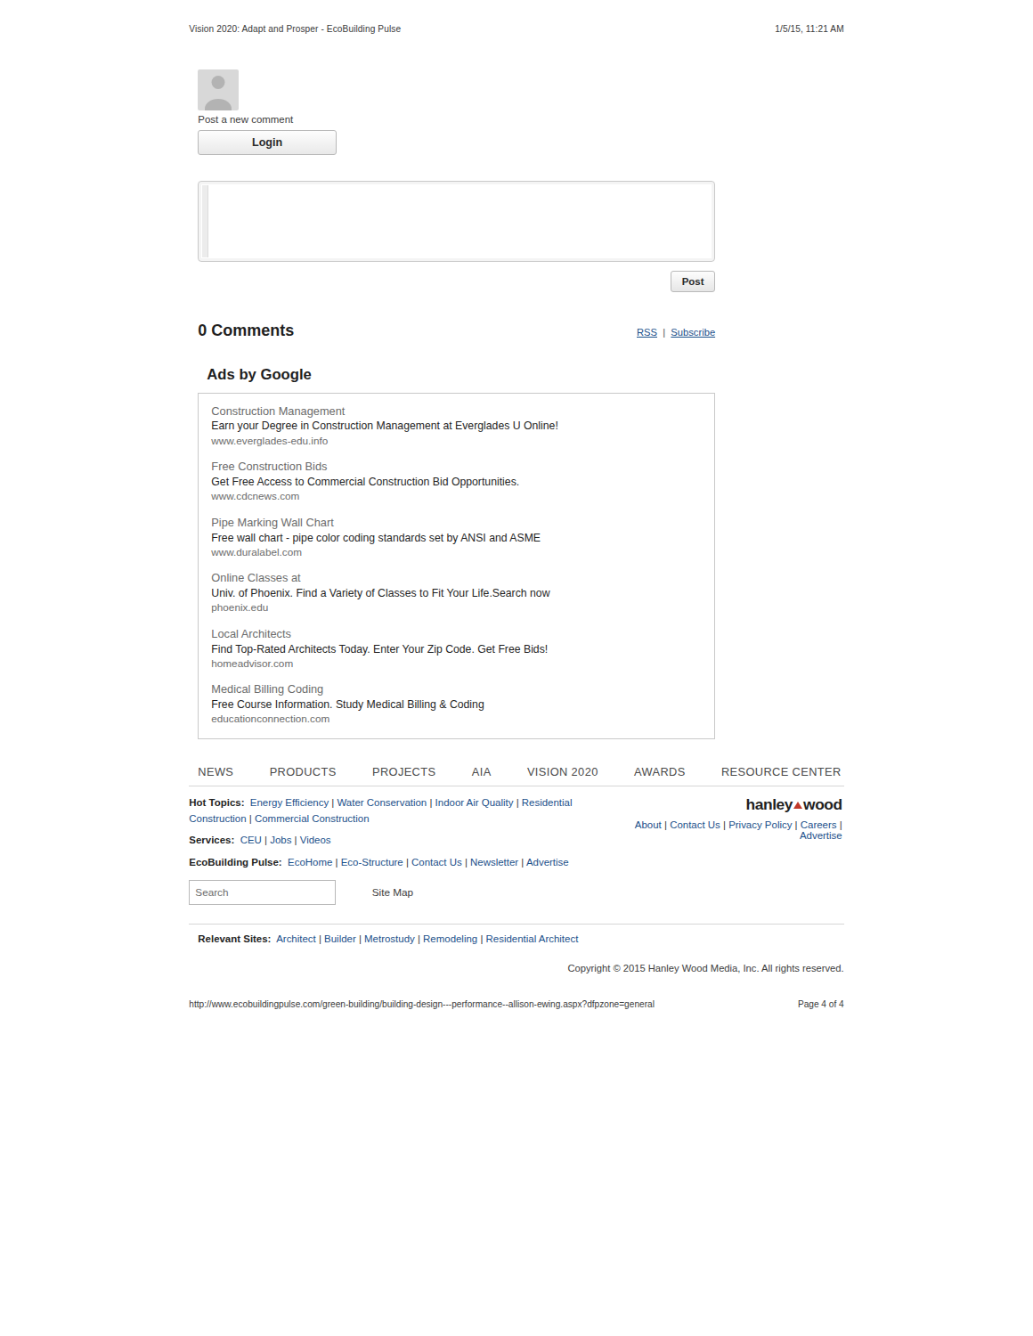Vision 2020: Adapt and Prosper - EcoBuilding Pulse 1/5/15, 11:21 AM
Post a new comment
Login
Post
0 Comments
RSS | Subscribe
Ads by Google
Construction Management
Earn your Degree in Construction Management at Everglades U Online!
www.everglades-edu.info
Free Construction Bids
Get Free Access to Commercial Construction Bid Opportunities.
www.cdcnews.com
Pipe Marking Wall Chart
Free wall chart - pipe color coding standards set by ANSI and ASME
www.duralabel.com
Online Classes at
Univ. of Phoenix. Find a Variety of Classes to Fit Your Life.Search now
phoenix.edu
Local Architects
Find Top-Rated Architects Today. Enter Your Zip Code. Get Free Bids!
homeadvisor.com
Medical Billing Coding
Free Course Information. Study Medical Billing & Coding
educationconnection.com
NEWS PRODUCTS PROJECTS AIA VISION 2020 AWARDS RESOURCE CENTER
Hot Topics: Energy Efficiency | Water Conservation | Indoor Air Quality | Residential Construction | Commercial Construction
Services: CEU | Jobs | Videos
EcoBuilding Pulse: EcoHome | Eco-Structure | Contact Us | Newsletter | Advertise
Search
Site Map
hanley wood
About | Contact Us | Privacy Policy | Careers | Advertise
Relevant Sites: Architect | Builder | Metrostudy | Remodeling | Residential Architect
Copyright © 2015 Hanley Wood Media, Inc. All rights reserved.
http://www.ecobuildingpulse.com/green-building/building-design---performance--allison-ewing.aspx?dfpzone=general Page 4 of 4